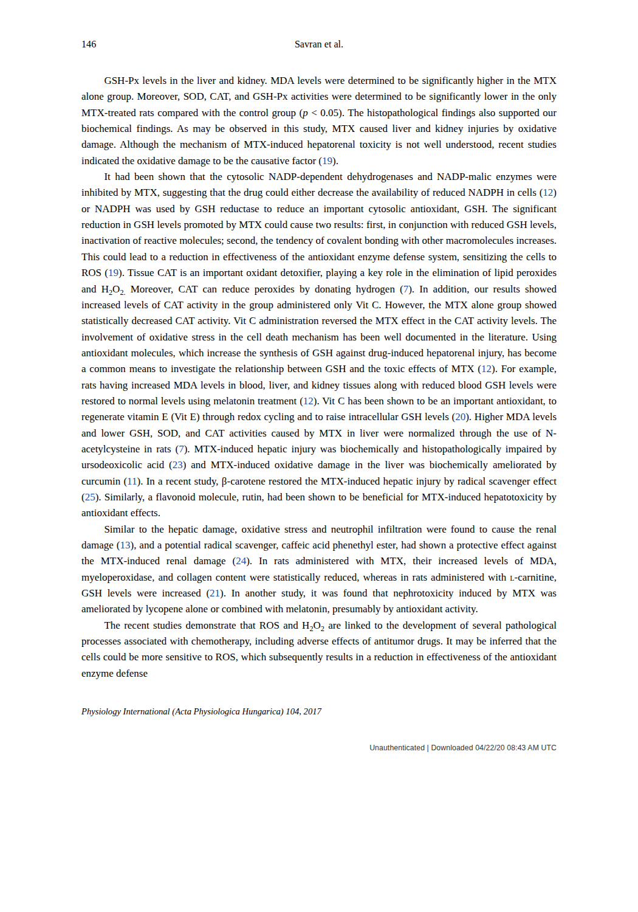146 Savran et al. 146
GSH-Px levels in the liver and kidney. MDA levels were determined to be significantly higher in the MTX alone group. Moreover, SOD, CAT, and GSH-Px activities were determined to be significantly lower in the only MTX-treated rats compared with the control group (p < 0.05). The histopathological findings also supported our biochemical findings. As may be observed in this study, MTX caused liver and kidney injuries by oxidative damage. Although the mechanism of MTX-induced hepatorenal toxicity is not well understood, recent studies indicated the oxidative damage to be the causative factor (19).
It had been shown that the cytosolic NADP-dependent dehydrogenases and NADP-malic enzymes were inhibited by MTX, suggesting that the drug could either decrease the availability of reduced NADPH in cells (12) or NADPH was used by GSH reductase to reduce an important cytosolic antioxidant, GSH. The significant reduction in GSH levels promoted by MTX could cause two results: first, in conjunction with reduced GSH levels, inactivation of reactive molecules; second, the tendency of covalent bonding with other macromolecules increases. This could lead to a reduction in effectiveness of the antioxidant enzyme defense system, sensitizing the cells to ROS (19). Tissue CAT is an important oxidant detoxifier, playing a key role in the elimination of lipid peroxides and H2O2. Moreover, CAT can reduce peroxides by donating hydrogen (7). In addition, our results showed increased levels of CAT activity in the group administered only Vit C. However, the MTX alone group showed statistically decreased CAT activity. Vit C administration reversed the MTX effect in the CAT activity levels. The involvement of oxidative stress in the cell death mechanism has been well documented in the literature. Using antioxidant molecules, which increase the synthesis of GSH against drug-induced hepatorenal injury, has become a common means to investigate the relationship between GSH and the toxic effects of MTX (12). For example, rats having increased MDA levels in blood, liver, and kidney tissues along with reduced blood GSH levels were restored to normal levels using melatonin treatment (12). Vit C has been shown to be an important antioxidant, to regenerate vitamin E (Vit E) through redox cycling and to raise intracellular GSH levels (20). Higher MDA levels and lower GSH, SOD, and CAT activities caused by MTX in liver were normalized through the use of N-acetylcysteine in rats (7). MTX-induced hepatic injury was biochemically and histopathologically impaired by ursodeoxicolic acid (23) and MTX-induced oxidative damage in the liver was biochemically ameliorated by curcumin (11). In a recent study, β-carotene restored the MTX-induced hepatic injury by radical scavenger effect (25). Similarly, a flavonoid molecule, rutin, had been shown to be beneficial for MTX-induced hepatotoxicity by antioxidant effects.
Similar to the hepatic damage, oxidative stress and neutrophil infiltration were found to cause the renal damage (13), and a potential radical scavenger, caffeic acid phenethyl ester, had shown a protective effect against the MTX-induced renal damage (24). In rats administered with MTX, their increased levels of MDA, myeloperoxidase, and collagen content were statistically reduced, whereas in rats administered with l-carnitine, GSH levels were increased (21). In another study, it was found that nephrotoxicity induced by MTX was ameliorated by lycopene alone or combined with melatonin, presumably by antioxidant activity.
The recent studies demonstrate that ROS and H2O2 are linked to the development of several pathological processes associated with chemotherapy, including adverse effects of antitumor drugs. It may be inferred that the cells could be more sensitive to ROS, which subsequently results in a reduction in effectiveness of the antioxidant enzyme defense
Physiology International (Acta Physiologica Hungarica) 104, 2017
Unauthenticated | Downloaded 04/22/20 08:43 AM UTC